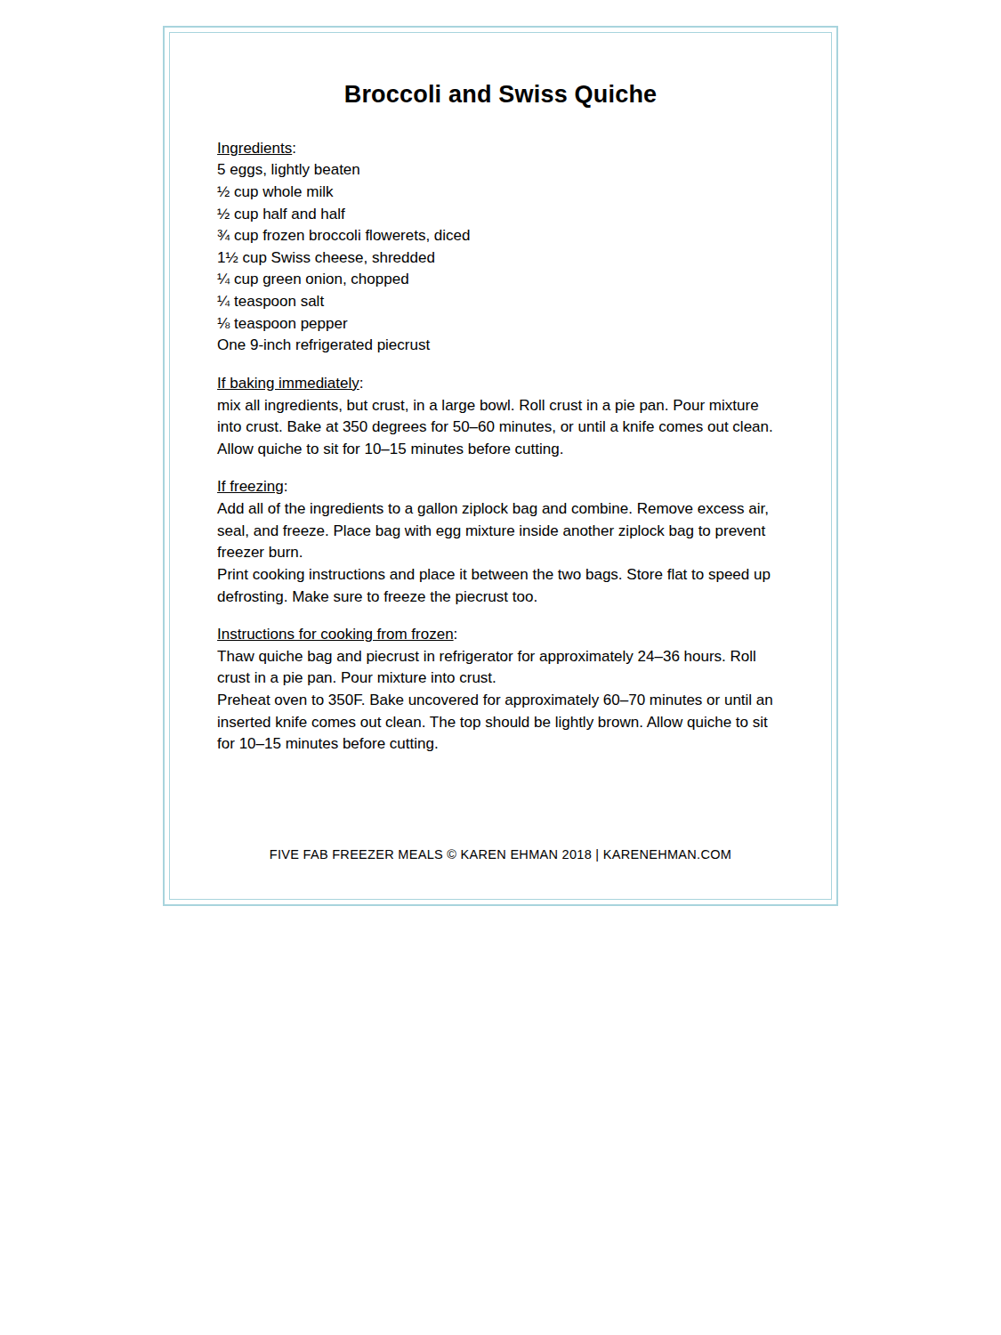Broccoli and Swiss Quiche
Ingredients:
5 eggs, lightly beaten
½ cup whole milk
½ cup half and half
¾ cup frozen broccoli flowerets, diced
1½ cup Swiss cheese, shredded
¼ cup green onion, chopped
¼ teaspoon salt
⅛ teaspoon pepper
One 9-inch refrigerated piecrust
If baking immediately:
mix all ingredients, but crust, in a large bowl. Roll crust in a pie pan. Pour mixture into crust. Bake at 350 degrees for 50–60 minutes, or until a knife comes out clean. Allow quiche to sit for 10–15 minutes before cutting.
If freezing:
Add all of the ingredients to a gallon ziplock bag and combine. Remove excess air, seal, and freeze. Place bag with egg mixture inside another ziplock bag to prevent freezer burn.
Print cooking instructions and place it between the two bags. Store flat to speed up defrosting. Make sure to freeze the piecrust too.
Instructions for cooking from frozen:
Thaw quiche bag and piecrust in refrigerator for approximately 24–36 hours. Roll crust in a pie pan. Pour mixture into crust.
Preheat oven to 350F. Bake uncovered for approximately 60–70 minutes or until an inserted knife comes out clean. The top should be lightly brown. Allow quiche to sit for 10–15 minutes before cutting.
FIVE FAB FREEZER MEALS © KAREN EHMAN 2018 | KARENEHMAN.COM